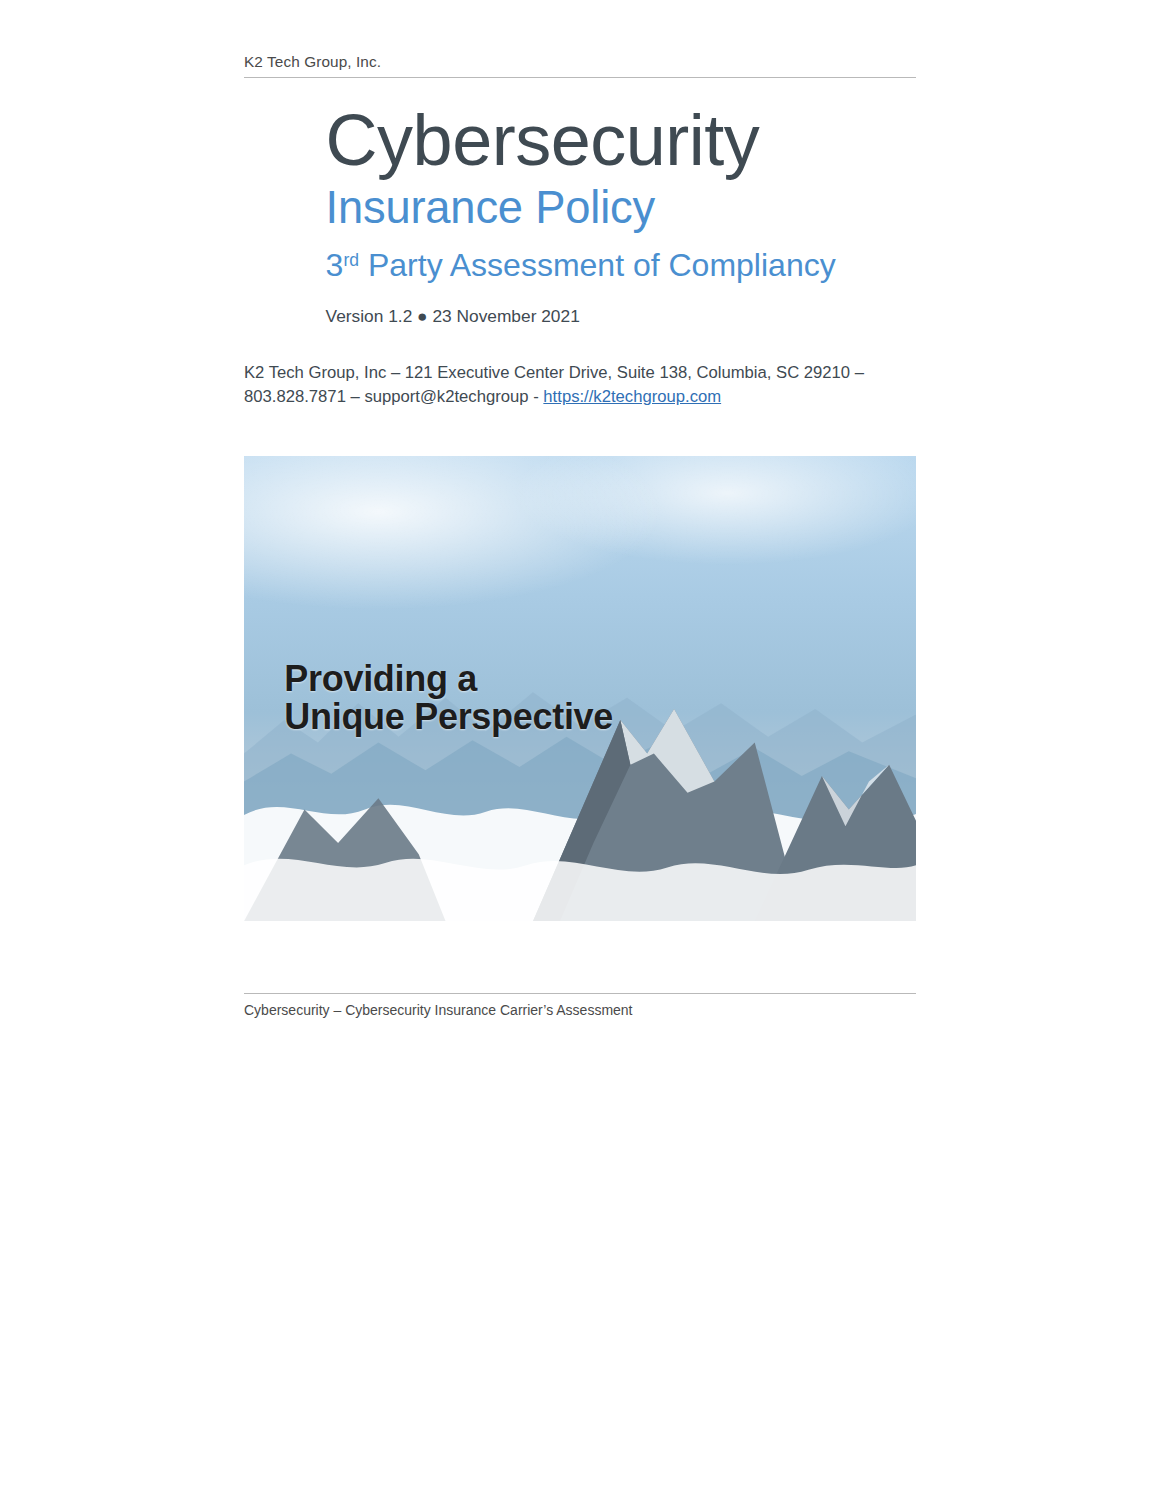K2 Tech Group, Inc.
Cybersecurity
Insurance Policy
3rd Party Assessment of Compliancy
Version 1.2 ● 23 November 2021
K2 Tech Group, Inc – 121 Executive Center Drive, Suite 138, Columbia, SC 29210 – 803.828.7871 – support@k2techgroup - https://k2techgroup.com
Providing a
Unique Perspective
Cybersecurity – Cybersecurity Insurance Carrier’s Assessment